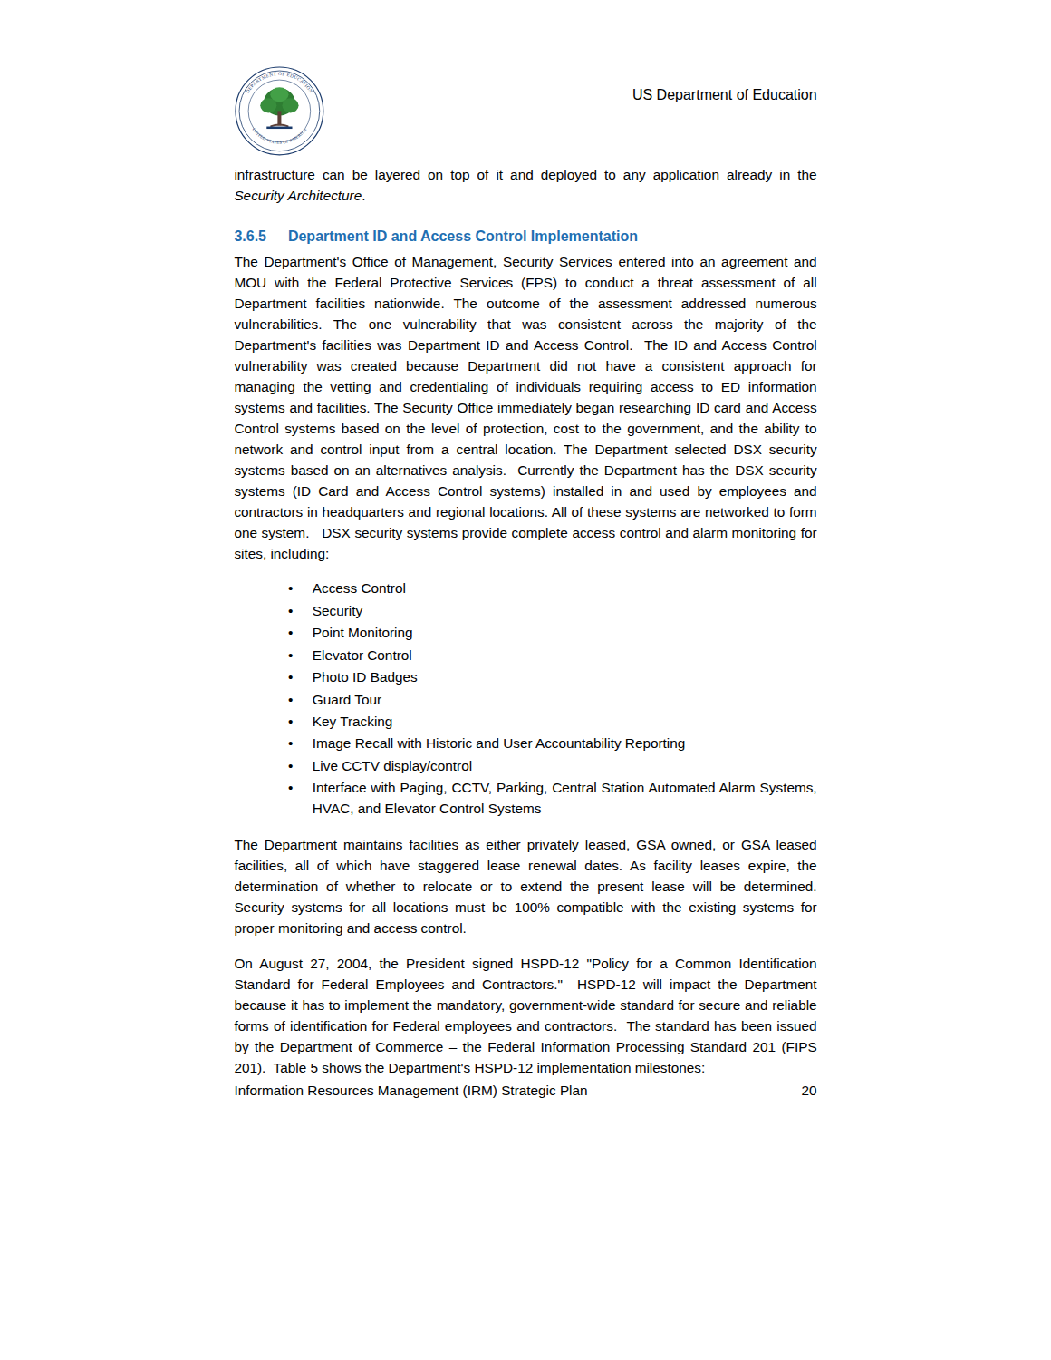DEPARTMENT OF EDUCATION UNITED STATES OF AMERICA
US Department of Education
infrastructure can be layered on top of it and deployed to any application already in the Security Architecture.
3.6.5 Department ID and Access Control Implementation
The Department's Office of Management, Security Services entered into an agreement and MOU with the Federal Protective Services (FPS) to conduct a threat assessment of all Department facilities nationwide. The outcome of the assessment addressed numerous vulnerabilities. The one vulnerability that was consistent across the majority of the Department's facilities was Department ID and Access Control. The ID and Access Control vulnerability was created because Department did not have a consistent approach for managing the vetting and credentialing of individuals requiring access to ED information systems and facilities. The Security Office immediately began researching ID card and Access Control systems based on the level of protection, cost to the government, and the ability to network and control input from a central location. The Department selected DSX security systems based on an alternatives analysis. Currently the Department has the DSX security systems (ID Card and Access Control systems) installed in and used by employees and contractors in headquarters and regional locations. All of these systems are networked to form one system. DSX security systems provide complete access control and alarm monitoring for sites, including:
Access Control
Security
Point Monitoring
Elevator Control
Photo ID Badges
Guard Tour
Key Tracking
Image Recall with Historic and User Accountability Reporting
Live CCTV display/control
Interface with Paging, CCTV, Parking, Central Station Automated Alarm Systems, HVAC, and Elevator Control Systems
The Department maintains facilities as either privately leased, GSA owned, or GSA leased facilities, all of which have staggered lease renewal dates. As facility leases expire, the determination of whether to relocate or to extend the present lease will be determined. Security systems for all locations must be 100% compatible with the existing systems for proper monitoring and access control.
On August 27, 2004, the President signed HSPD-12 "Policy for a Common Identification Standard for Federal Employees and Contractors." HSPD-12 will impact the Department because it has to implement the mandatory, government-wide standard for secure and reliable forms of identification for Federal employees and contractors. The standard has been issued by the Department of Commerce – the Federal Information Processing Standard 201 (FIPS 201). Table 5 shows the Department's HSPD-12 implementation milestones:
Information Resources Management (IRM) Strategic Plan 20